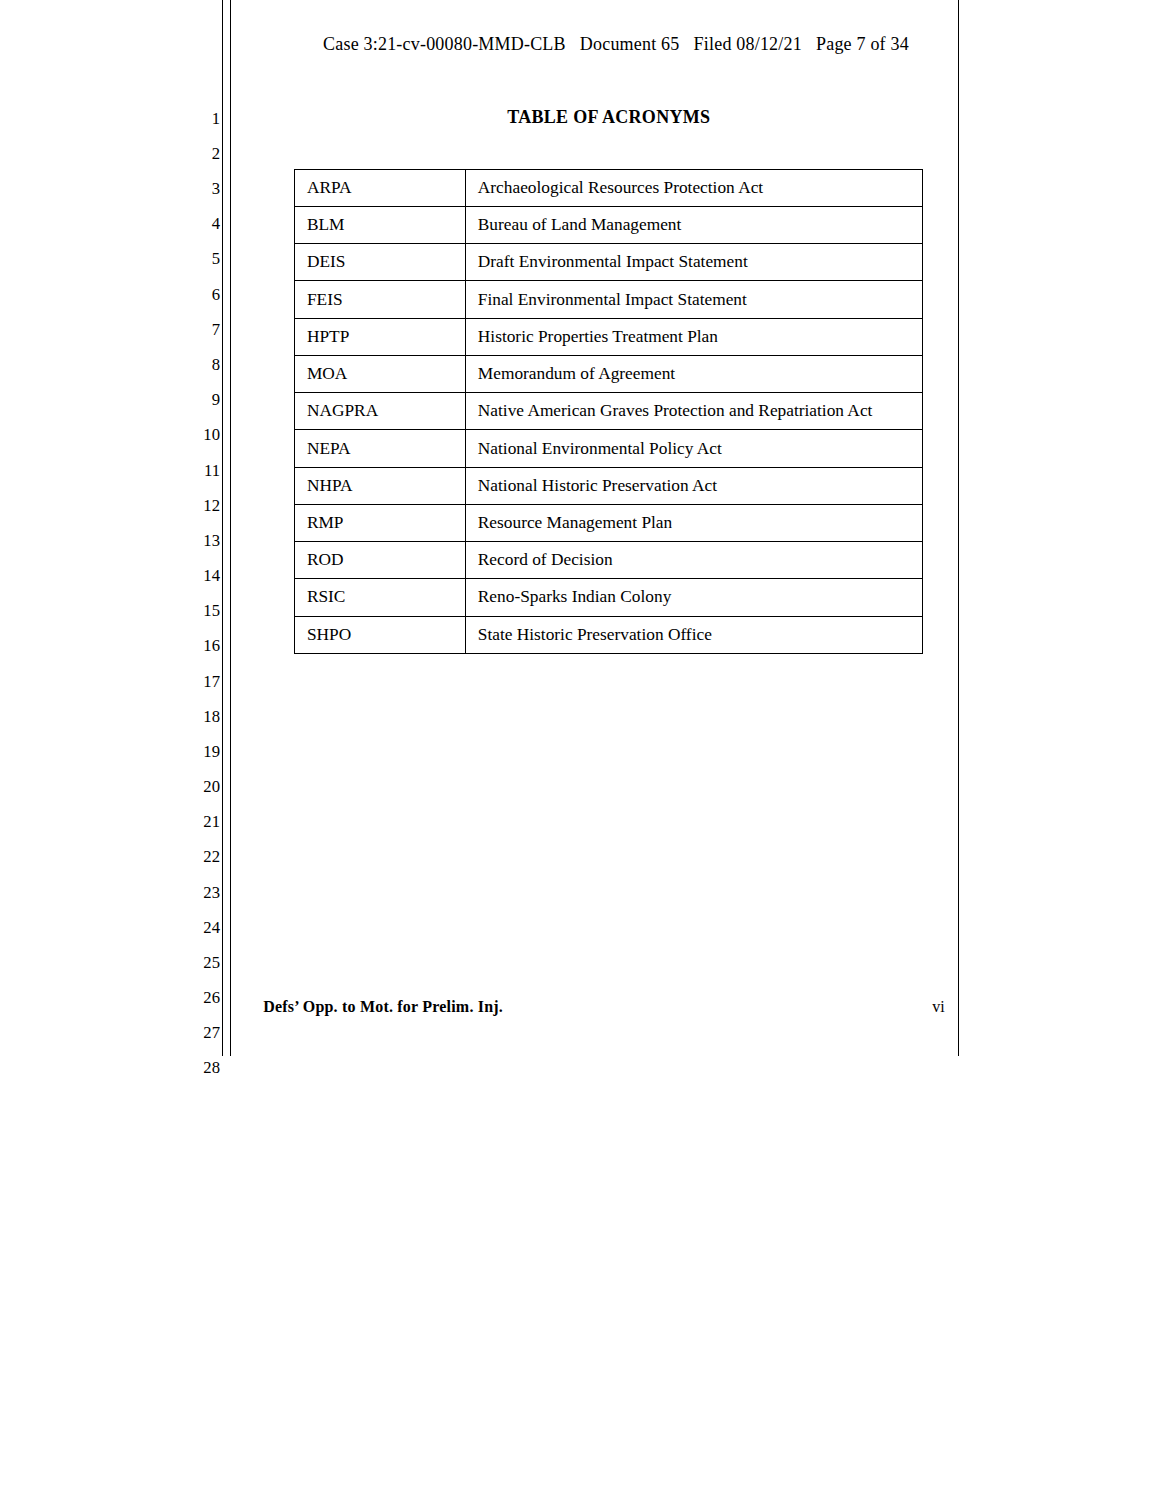Case 3:21-cv-00080-MMD-CLB Document 65 Filed 08/12/21 Page 7 of 34
1
2
3
4
5
6
7
8
9
10
11
12
13
14
15
16
17
18
19
20
21
22
23
24
25
26
27
28
TABLE OF ACRONYMS
| ARPA | Archaeological Resources Protection Act |
| BLM | Bureau of Land Management |
| DEIS | Draft Environmental Impact Statement |
| FEIS | Final Environmental Impact Statement |
| HPTP | Historic Properties Treatment Plan |
| MOA | Memorandum of Agreement |
| NAGPRA | Native American Graves Protection and Repatriation Act |
| NEPA | National Environmental Policy Act |
| NHPA | National Historic Preservation Act |
| RMP | Resource Management Plan |
| ROD | Record of Decision |
| RSIC | Reno-Sparks Indian Colony |
| SHPO | State Historic Preservation Office |
Defs’ Opp. to Mot. for Prelim. Inj. vi